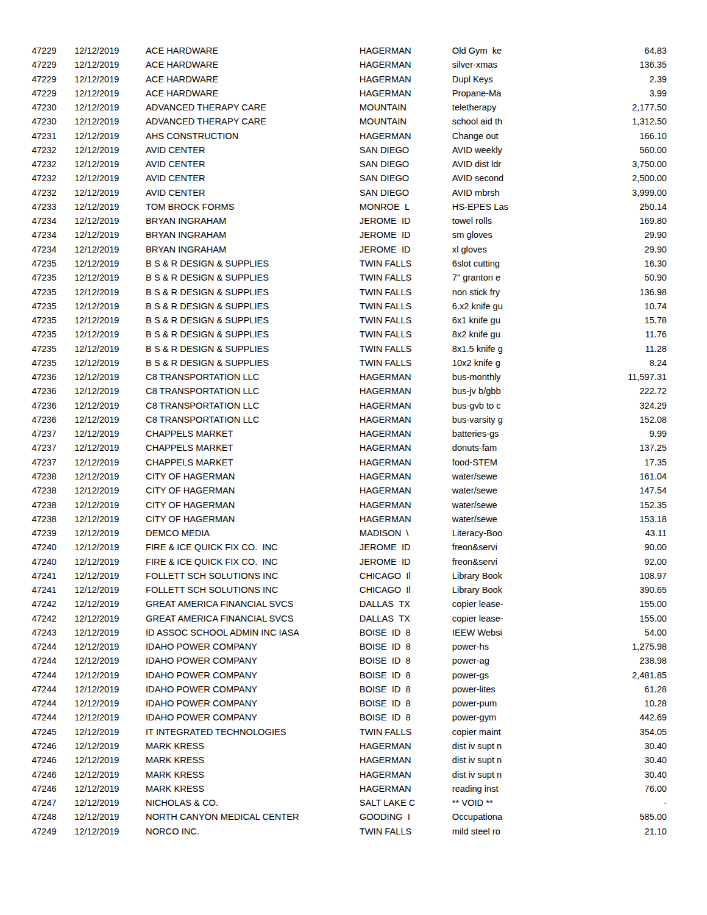| 47229 | 12/12/2019 | ACE HARDWARE | HAGERMAN | Old Gym ke | 64.83 |
| 47229 | 12/12/2019 | ACE HARDWARE | HAGERMAN | silver-xmas | 136.35 |
| 47229 | 12/12/2019 | ACE HARDWARE | HAGERMAN | Dupl Keys | 2.39 |
| 47229 | 12/12/2019 | ACE HARDWARE | HAGERMAN | Propane-Ma | 3.99 |
| 47230 | 12/12/2019 | ADVANCED THERAPY CARE | MOUNTAIN | teletherapy | 2,177.50 |
| 47230 | 12/12/2019 | ADVANCED THERAPY CARE | MOUNTAIN | school aid th | 1,312.50 |
| 47231 | 12/12/2019 | AHS CONSTRUCTION | HAGERMAN | Change out | 166.10 |
| 47232 | 12/12/2019 | AVID CENTER | SAN DIEGO | AVID weekly | 560.00 |
| 47232 | 12/12/2019 | AVID CENTER | SAN DIEGO | AVID dist ldr | 3,750.00 |
| 47232 | 12/12/2019 | AVID CENTER | SAN DIEGO | AVID second | 2,500.00 |
| 47232 | 12/12/2019 | AVID CENTER | SAN DIEGO | AVID mbrsh | 3,999.00 |
| 47233 | 12/12/2019 | TOM BROCK FORMS | MONROE L | HS-EPES Las | 250.14 |
| 47234 | 12/12/2019 | BRYAN INGRAHAM | JEROME ID | towel rolls | 169.80 |
| 47234 | 12/12/2019 | BRYAN INGRAHAM | JEROME ID | sm gloves | 29.90 |
| 47234 | 12/12/2019 | BRYAN INGRAHAM | JEROME ID | xl gloves | 29.90 |
| 47235 | 12/12/2019 | B S & R DESIGN & SUPPLIES | TWIN FALLS | 6slot cutting | 16.30 |
| 47235 | 12/12/2019 | B S & R DESIGN & SUPPLIES | TWIN FALLS | 7" granton e | 50.90 |
| 47235 | 12/12/2019 | B S & R DESIGN & SUPPLIES | TWIN FALLS | non stick fry | 136.98 |
| 47235 | 12/12/2019 | B S & R DESIGN & SUPPLIES | TWIN FALLS | 6.x2 knife gu | 10.74 |
| 47235 | 12/12/2019 | B S & R DESIGN & SUPPLIES | TWIN FALLS | 6x1 knife gu | 15.78 |
| 47235 | 12/12/2019 | B S & R DESIGN & SUPPLIES | TWIN FALLS | 8x2 knife gu | 11.76 |
| 47235 | 12/12/2019 | B S & R DESIGN & SUPPLIES | TWIN FALLS | 8x1.5 knife g | 11.28 |
| 47235 | 12/12/2019 | B S & R DESIGN & SUPPLIES | TWIN FALLS | 10x2 knife g | 8.24 |
| 47236 | 12/12/2019 | C8 TRANSPORTATION LLC | HAGERMAN | bus-monthly | 11,597.31 |
| 47236 | 12/12/2019 | C8 TRANSPORTATION LLC | HAGERMAN | bus-jv b/gbb | 222.72 |
| 47236 | 12/12/2019 | C8 TRANSPORTATION LLC | HAGERMAN | bus-gvb to c | 324.29 |
| 47236 | 12/12/2019 | C8 TRANSPORTATION LLC | HAGERMAN | bus-varsity g | 152.08 |
| 47237 | 12/12/2019 | CHAPPELS MARKET | HAGERMAN | batteries-gs | 9.99 |
| 47237 | 12/12/2019 | CHAPPELS MARKET | HAGERMAN | donuts-fam | 137.25 |
| 47237 | 12/12/2019 | CHAPPELS MARKET | HAGERMAN | food-STEM | 17.35 |
| 47238 | 12/12/2019 | CITY OF HAGERMAN | HAGERMAN | water/sewe | 161.04 |
| 47238 | 12/12/2019 | CITY OF HAGERMAN | HAGERMAN | water/sewe | 147.54 |
| 47238 | 12/12/2019 | CITY OF HAGERMAN | HAGERMAN | water/sewe | 152.35 |
| 47238 | 12/12/2019 | CITY OF HAGERMAN | HAGERMAN | water/sewe | 153.18 |
| 47239 | 12/12/2019 | DEMCO MEDIA | MADISON \ | Literacy-Boo | 43.11 |
| 47240 | 12/12/2019 | FIRE & ICE QUICK FIX CO. INC | JEROME ID | freon&servi | 90.00 |
| 47240 | 12/12/2019 | FIRE & ICE QUICK FIX CO. INC | JEROME ID | freon&servi | 92.00 |
| 47241 | 12/12/2019 | FOLLETT SCH SOLUTIONS INC | CHICAGO Il | Library Book | 108.97 |
| 47241 | 12/12/2019 | FOLLETT SCH SOLUTIONS INC | CHICAGO Il | Library Book | 390.65 |
| 47242 | 12/12/2019 | GREAT AMERICA FINANCIAL SVCS | DALLAS TX | copier lease- | 155.00 |
| 47242 | 12/12/2019 | GREAT AMERICA FINANCIAL SVCS | DALLAS TX | copier lease- | 155.00 |
| 47243 | 12/12/2019 | ID ASSOC SCHOOL ADMIN INC IASA | BOISE ID 8 | IEEW Websi | 54.00 |
| 47244 | 12/12/2019 | IDAHO POWER COMPANY | BOISE ID 8 | power-hs | 1,275.98 |
| 47244 | 12/12/2019 | IDAHO POWER COMPANY | BOISE ID 8 | power-ag | 238.98 |
| 47244 | 12/12/2019 | IDAHO POWER COMPANY | BOISE ID 8 | power-gs | 2,481.85 |
| 47244 | 12/12/2019 | IDAHO POWER COMPANY | BOISE ID 8 | power-lites | 61.28 |
| 47244 | 12/12/2019 | IDAHO POWER COMPANY | BOISE ID 8 | power-pum | 10.28 |
| 47244 | 12/12/2019 | IDAHO POWER COMPANY | BOISE ID 8 | power-gym | 442.69 |
| 47245 | 12/12/2019 | IT INTEGRATED TECHNOLOGIES | TWIN FALLS | copier maint | 354.05 |
| 47246 | 12/12/2019 | MARK KRESS | HAGERMAN | dist iv supt n | 30.40 |
| 47246 | 12/12/2019 | MARK KRESS | HAGERMAN | dist iv supt n | 30.40 |
| 47246 | 12/12/2019 | MARK KRESS | HAGERMAN | dist iv supt n | 30.40 |
| 47246 | 12/12/2019 | MARK KRESS | HAGERMAN | reading inst | 76.00 |
| 47247 | 12/12/2019 | NICHOLAS & CO. | SALT LAKE C | ** VOID ** | - |
| 47248 | 12/12/2019 | NORTH CANYON MEDICAL CENTER | GOODING I | Occupationa | 585.00 |
| 47249 | 12/12/2019 | NORCO INC. | TWIN FALLS | mild steel ro | 21.10 |